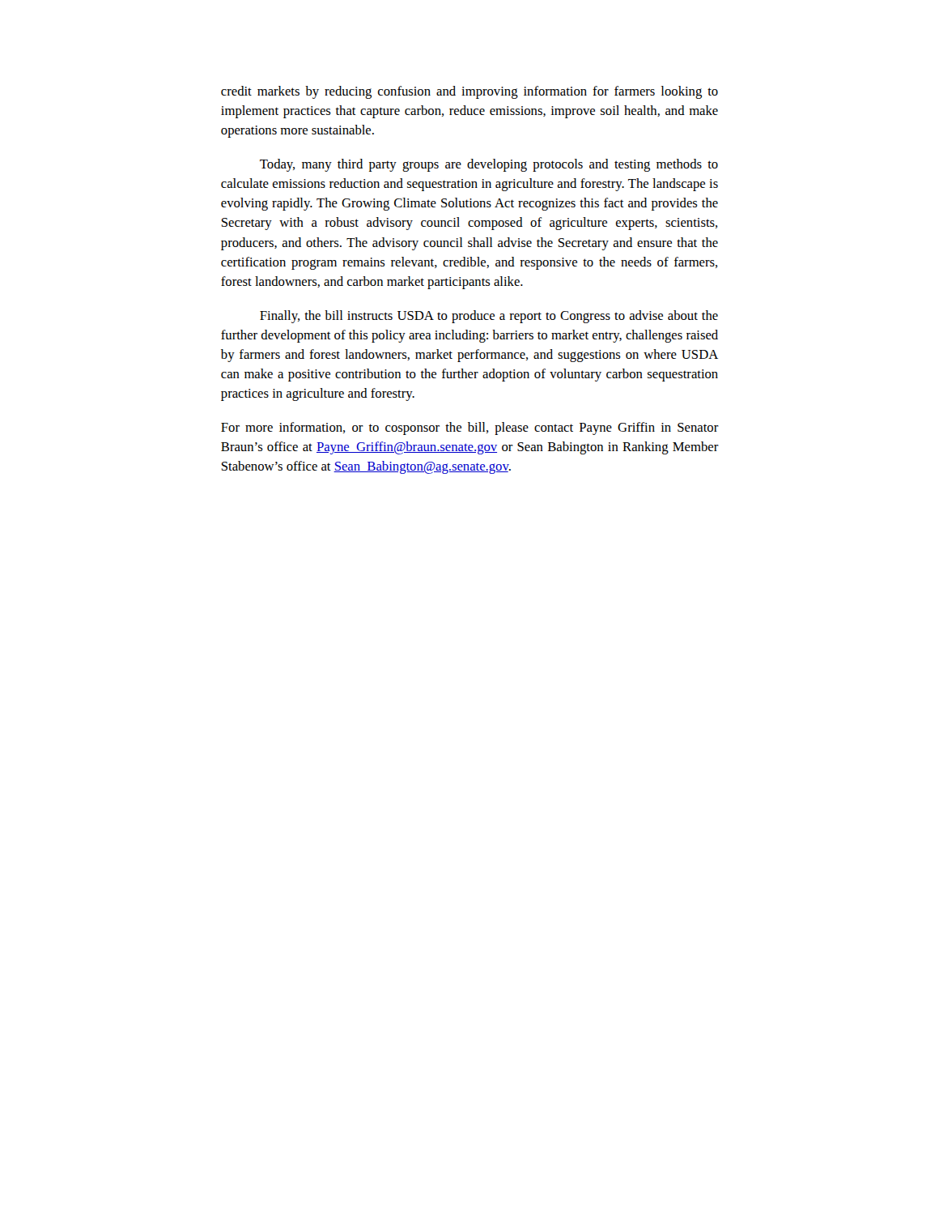credit markets by reducing confusion and improving information for farmers looking to implement practices that capture carbon, reduce emissions, improve soil health, and make operations more sustainable.
Today, many third party groups are developing protocols and testing methods to calculate emissions reduction and sequestration in agriculture and forestry. The landscape is evolving rapidly. The Growing Climate Solutions Act recognizes this fact and provides the Secretary with a robust advisory council composed of agriculture experts, scientists, producers, and others. The advisory council shall advise the Secretary and ensure that the certification program remains relevant, credible, and responsive to the needs of farmers, forest landowners, and carbon market participants alike.
Finally, the bill instructs USDA to produce a report to Congress to advise about the further development of this policy area including: barriers to market entry, challenges raised by farmers and forest landowners, market performance, and suggestions on where USDA can make a positive contribution to the further adoption of voluntary carbon sequestration practices in agriculture and forestry.
For more information, or to cosponsor the bill, please contact Payne Griffin in Senator Braun’s office at Payne_Griffin@braun.senate.gov or Sean Babington in Ranking Member Stabenow’s office at Sean_Babington@ag.senate.gov.